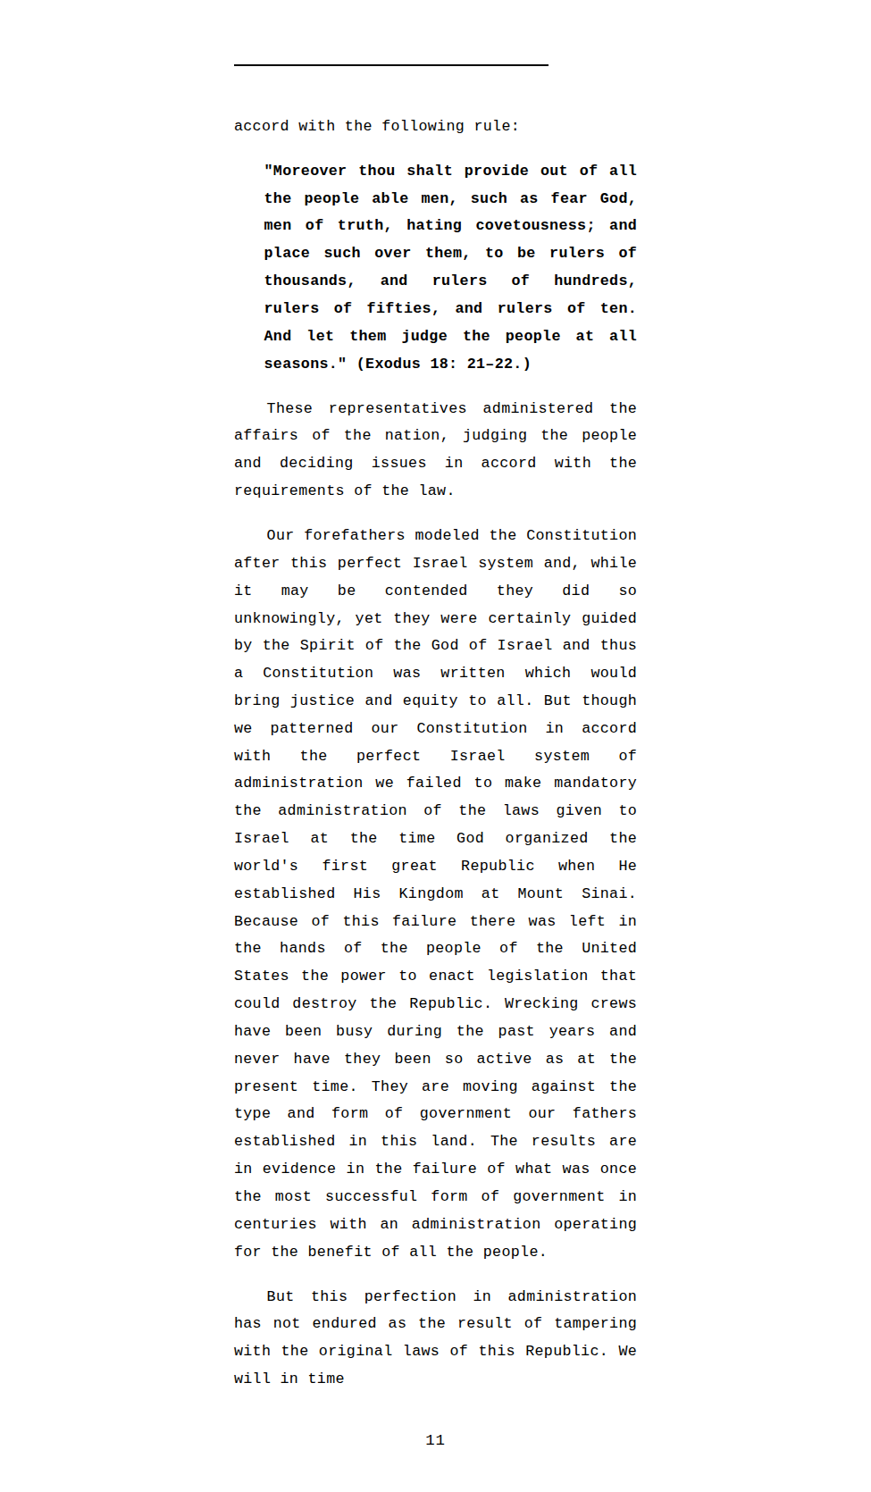accord with the following rule:
"Moreover thou shalt provide out of all the people able men, such as fear God, men of truth, hating covetousness; and place such over them, to be rulers of thousands, and rulers of hundreds, rulers of fifties, and rulers of ten. And let them judge the people at all seasons." (Exodus 18: 21–22.)
These representatives administered the affairs of the nation, judging the people and deciding issues in accord with the requirements of the law.
Our forefathers modeled the Constitution after this perfect Israel system and, while it may be contended they did so unknowingly, yet they were certainly guided by the Spirit of the God of Israel and thus a Constitution was written which would bring justice and equity to all. But though we patterned our Constitution in accord with the perfect Israel system of administration we failed to make mandatory the administration of the laws given to Israel at the time God organized the world's first great Republic when He established His Kingdom at Mount Sinai. Because of this failure there was left in the hands of the people of the United States the power to enact legislation that could destroy the Republic. Wrecking crews have been busy during the past years and never have they been so active as at the present time. They are moving against the type and form of government our fathers established in this land. The results are in evidence in the failure of what was once the most successful form of government in centuries with an administration operating for the benefit of all the people.
But this perfection in administration has not endured as the result of tampering with the original laws of this Republic. We will in time
11